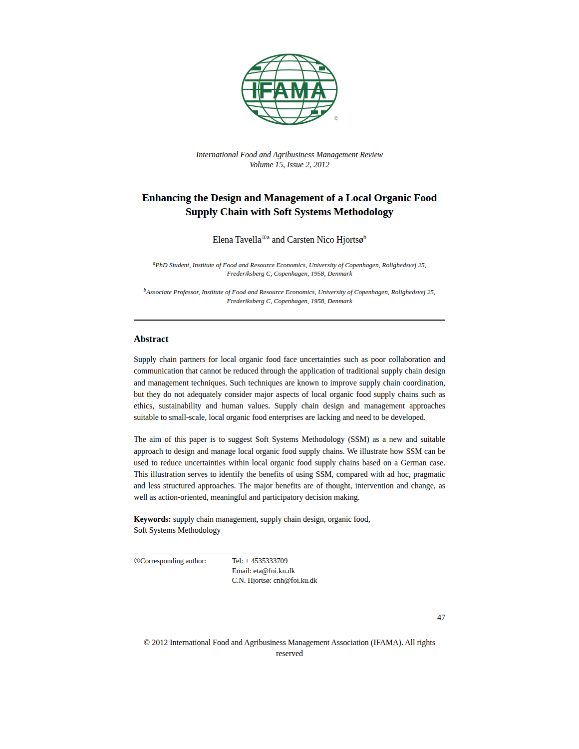IFAMA ©
International Food and Agribusiness Management Review
Volume 15, Issue 2, 2012
Enhancing the Design and Management of a Local Organic Food
Supply Chain with Soft Systems Methodology
Elena Tavella①a and Carsten Nico Hjortsøb
aPhD Student, Institute of Food and Resource Economics, University of Copenhagen, Rolighedsvej 25,
Frederiksberg C, Copenhagen, 1958, Denmark
bAssociate Professor, Institute of Food and Resource Economics, University of Copenhagen, Rolighedsvej 25,
Frederiksberg C, Copenhagen, 1958, Denmark
Abstract
Supply chain partners for local organic food face uncertainties such as poor collaboration and communication that cannot be reduced through the application of traditional supply chain design and management techniques. Such techniques are known to improve supply chain coordination, but they do not adequately consider major aspects of local organic food supply chains such as ethics, sustainability and human values. Supply chain design and management approaches suitable to small-scale, local organic food enterprises are lacking and need to be developed.
The aim of this paper is to suggest Soft Systems Methodology (SSM) as a new and suitable approach to design and manage local organic food supply chains. We illustrate how SSM can be used to reduce uncertainties within local organic food supply chains based on a German case. This illustration serves to identify the benefits of using SSM, compared with ad hoc, pragmatic and less structured approaches. The major benefits are of thought, intervention and change, as well as action-oriented, meaningful and participatory decision making.
Keywords: supply chain management, supply chain design, organic food,
Soft Systems Methodology
① Corresponding author:
Tel: + 4535333709
Email: eta@foi.ku.dk
C.N. Hjortsø: cnh@foi.ku.dk
47
© 2012 International Food and Agribusiness Management Association (IFAMA). All rights reserved